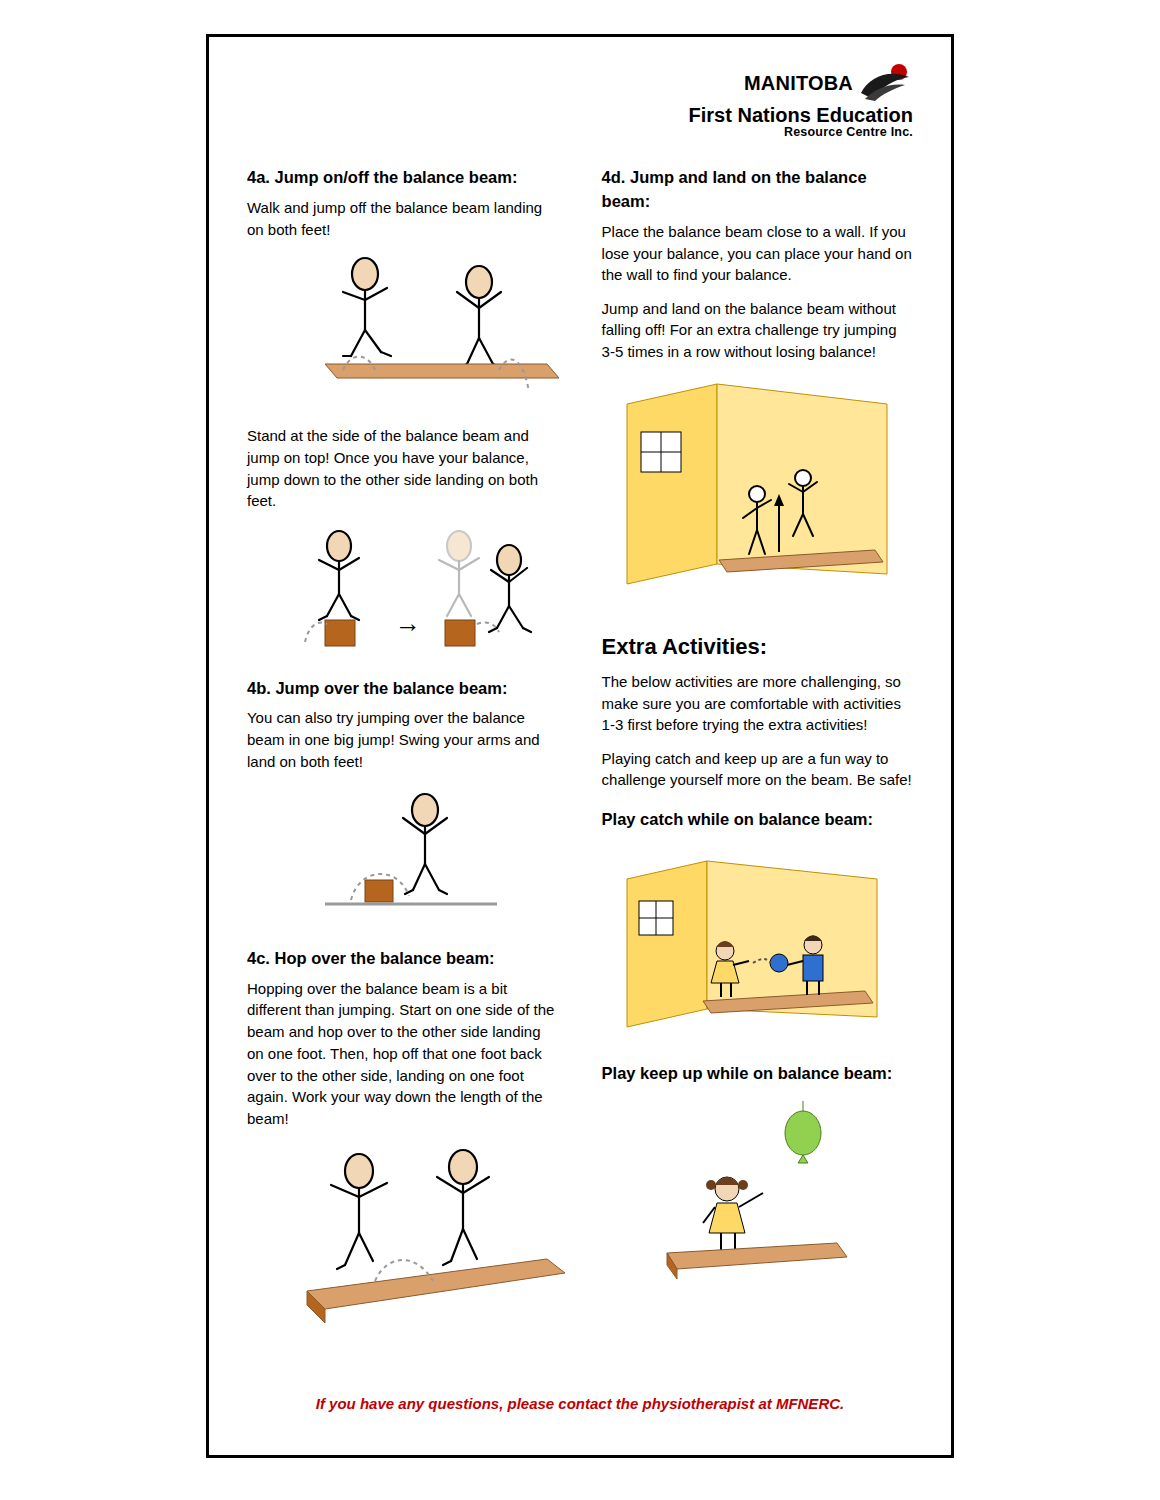MANITOBA
First Nations Education
Resource Centre Inc.
4a. Jump on/off the balance beam:
Walk and jump off the balance beam landing on both feet!
Stand at the side of the balance beam and jump on top! Once you have your balance, jump down to the other side landing on both feet.
→
4b. Jump over the balance beam:
You can also try jumping over the balance beam in one big jump! Swing your arms and land on both feet!
4c. Hop over the balance beam:
Hopping over the balance beam is a bit different than jumping. Start on one side of the beam and hop over to the other side landing on one foot. Then, hop off that one foot back over to the other side, landing on one foot again. Work your way down the length of the beam!
4d. Jump and land on the balance beam:
Place the balance beam close to a wall. If you lose your balance, you can place your hand on the wall to find your balance.
Jump and land on the balance beam without falling off! For an extra challenge try jumping 3-5 times in a row without losing balance!
Extra Activities:
The below activities are more challenging, so make sure you are comfortable with activities 1-3 first before trying the extra activities!
Playing catch and keep up are a fun way to challenge yourself more on the beam. Be safe!
Play catch while on balance beam:
Play keep up while on balance beam:
If you have any questions, please contact the physiotherapist at MFNERC.